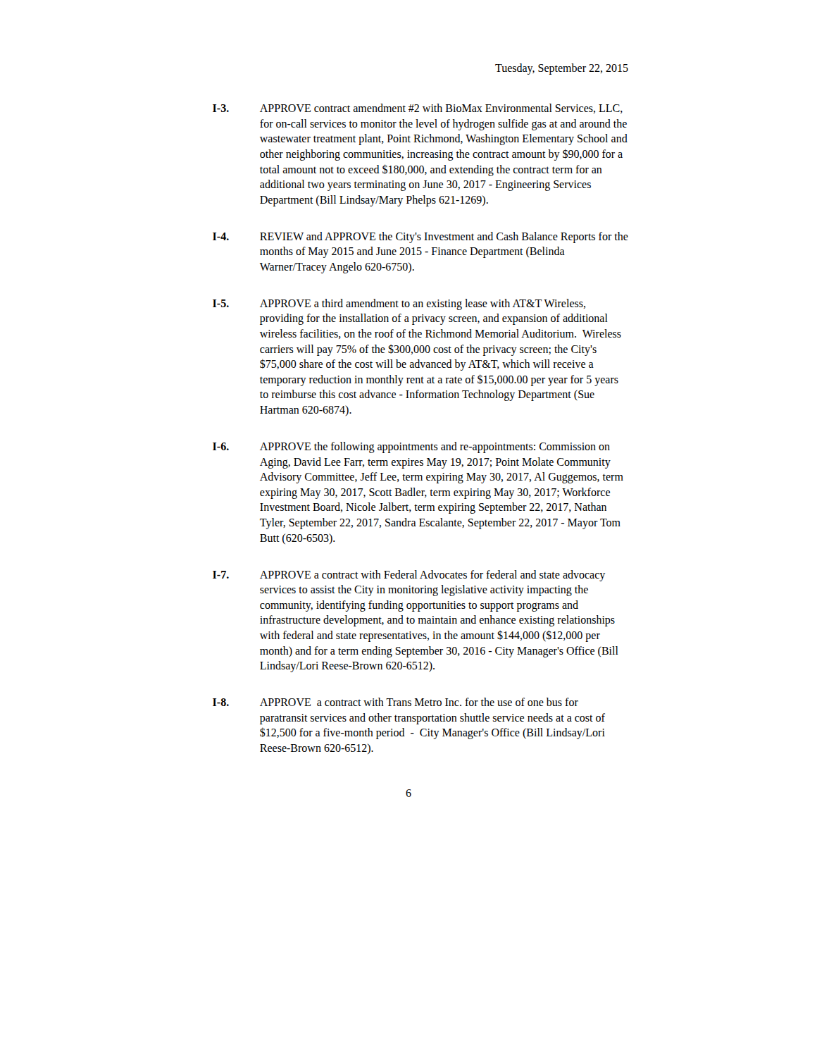Tuesday, September 22, 2015
I-3.
APPROVE contract amendment #2 with BioMax Environmental Services, LLC, for on-call services to monitor the level of hydrogen sulfide gas at and around the wastewater treatment plant, Point Richmond, Washington Elementary School and other neighboring communities, increasing the contract amount by $90,000 for a total amount not to exceed $180,000, and extending the contract term for an additional two years terminating on June 30, 2017 - Engineering Services Department (Bill Lindsay/Mary Phelps 621-1269).
I-4.
REVIEW and APPROVE the City's Investment and Cash Balance Reports for the months of May 2015 and June 2015 - Finance Department (Belinda Warner/Tracey Angelo 620-6750).
I-5.
APPROVE a third amendment to an existing lease with AT&T Wireless, providing for the installation of a privacy screen, and expansion of additional wireless facilities, on the roof of the Richmond Memorial Auditorium. Wireless carriers will pay 75% of the $300,000 cost of the privacy screen; the City's $75,000 share of the cost will be advanced by AT&T, which will receive a temporary reduction in monthly rent at a rate of $15,000.00 per year for 5 years to reimburse this cost advance - Information Technology Department (Sue Hartman 620-6874).
I-6.
APPROVE the following appointments and re-appointments: Commission on Aging, David Lee Farr, term expires May 19, 2017; Point Molate Community Advisory Committee, Jeff Lee, term expiring May 30, 2017, Al Guggemos, term expiring May 30, 2017, Scott Badler, term expiring May 30, 2017; Workforce Investment Board, Nicole Jalbert, term expiring September 22, 2017, Nathan Tyler, September 22, 2017, Sandra Escalante, September 22, 2017 - Mayor Tom Butt (620-6503).
I-7.
APPROVE a contract with Federal Advocates for federal and state advocacy services to assist the City in monitoring legislative activity impacting the community, identifying funding opportunities to support programs and infrastructure development, and to maintain and enhance existing relationships with federal and state representatives, in the amount $144,000 ($12,000 per month) and for a term ending September 30, 2016 - City Manager's Office (Bill Lindsay/Lori Reese-Brown 620-6512).
I-8.
APPROVE a contract with Trans Metro Inc. for the use of one bus for paratransit services and other transportation shuttle service needs at a cost of $12,500 for a five-month period - City Manager's Office (Bill Lindsay/Lori Reese-Brown 620-6512).
6